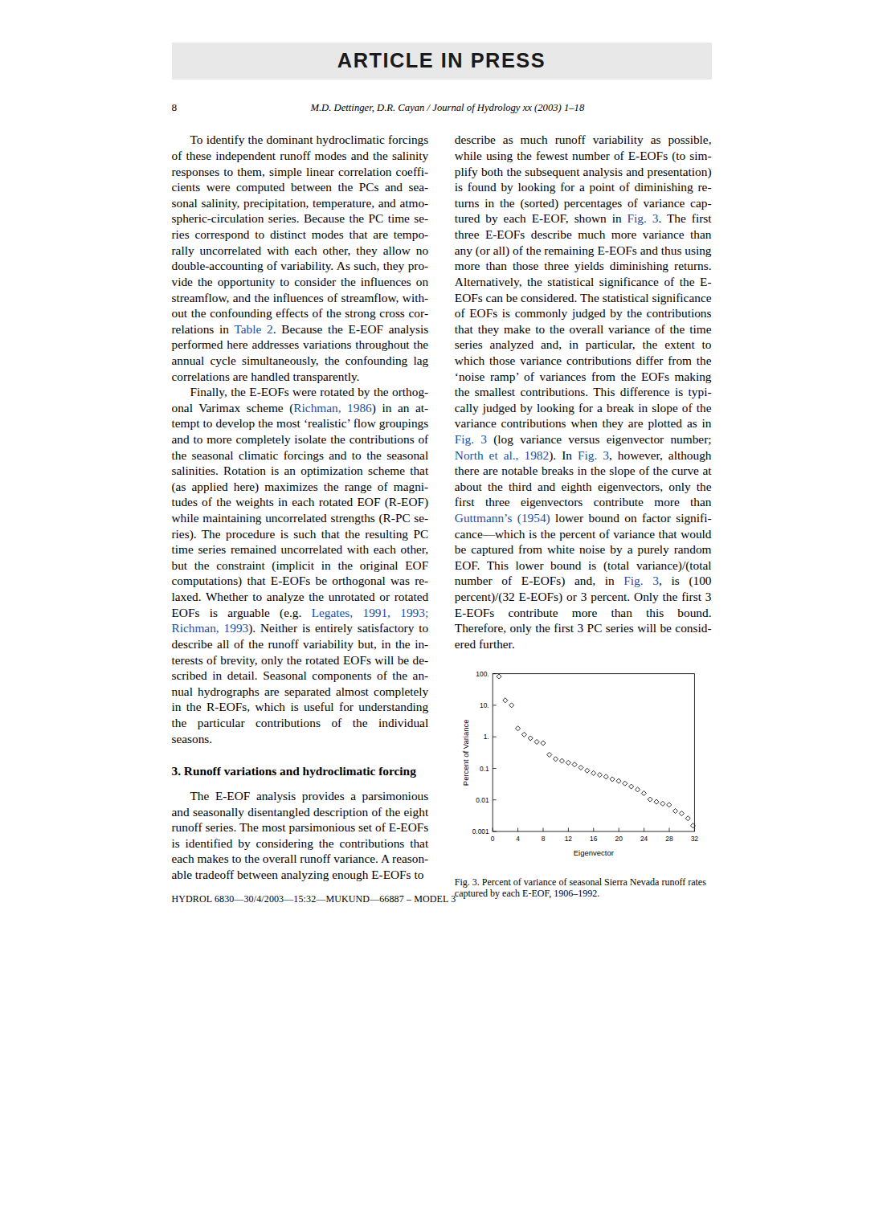ARTICLE IN PRESS
8
M.D. Dettinger, D.R. Cayan / Journal of Hydrology xx (2003) 1–18
To identify the dominant hydroclimatic forcings of these independent runoff modes and the salinity responses to them, simple linear correlation coefficients were computed between the PCs and seasonal salinity, precipitation, temperature, and atmospheric-circulation series. Because the PC time series correspond to distinct modes that are temporally uncorrelated with each other, they allow no double-accounting of variability. As such, they provide the opportunity to consider the influences on streamflow, and the influences of streamflow, without the confounding effects of the strong cross correlations in Table 2. Because the E-EOF analysis performed here addresses variations throughout the annual cycle simultaneously, the confounding lag correlations are handled transparently.
Finally, the E-EOFs were rotated by the orthogonal Varimax scheme (Richman, 1986) in an attempt to develop the most ‘realistic’ flow groupings and to more completely isolate the contributions of the seasonal climatic forcings and to the seasonal salinities. Rotation is an optimization scheme that (as applied here) maximizes the range of magnitudes of the weights in each rotated EOF (R-EOF) while maintaining uncorrelated strengths (R-PC series). The procedure is such that the resulting PC time series remained uncorrelated with each other, but the constraint (implicit in the original EOF computations) that E-EOFs be orthogonal was relaxed. Whether to analyze the unrotated or rotated EOFs is arguable (e.g. Legates, 1991, 1993; Richman, 1993). Neither is entirely satisfactory to describe all of the runoff variability but, in the interests of brevity, only the rotated EOFs will be described in detail. Seasonal components of the annual hydrographs are separated almost completely in the R-EOFs, which is useful for understanding the particular contributions of the individual seasons.
3. Runoff variations and hydroclimatic forcing
The E-EOF analysis provides a parsimonious and seasonally disentangled description of the eight runoff series. The most parsimonious set of E-EOFs is identified by considering the contributions that each makes to the overall runoff variance. A reasonable tradeoff between analyzing enough E-EOFs to
describe as much runoff variability as possible, while using the fewest number of E-EOFs (to simplify both the subsequent analysis and presentation) is found by looking for a point of diminishing returns in the (sorted) percentages of variance captured by each E-EOF, shown in Fig. 3. The first three E-EOFs describe much more variance than any (or all) of the remaining E-EOFs and thus using more than those three yields diminishing returns. Alternatively, the statistical significance of the E-EOFs can be considered. The statistical significance of EOFs is commonly judged by the contributions that they make to the overall variance of the time series analyzed and, in particular, the extent to which those variance contributions differ from the ‘noise ramp’ of variances from the EOFs making the smallest contributions. This difference is typically judged by looking for a break in slope of the variance contributions when they are plotted as in Fig. 3 (log variance versus eigenvector number; North et al., 1982). In Fig. 3, however, although there are notable breaks in the slope of the curve at about the third and eighth eigenvectors, only the first three eigenvectors contribute more than Guttmann’s (1954) lower bound on factor significance—which is the percent of variance that would be captured from white noise by a purely random EOF. This lower bound is (total variance)/(total number of E-EOFs) and, in Fig. 3, is (100 percent)/(32 E-EOFs) or 3 percent. Only the first 3 E-EOFs contribute more than this bound. Therefore, only the first 3 PC series will be considered further.
100. 10. 1. 0.1 0.01 0.001 0 4 8 12 16 20 24 28 32 Eigenvector Percent of Variance
Fig. 3. Percent of variance of seasonal Sierra Nevada runoff rates captured by each E-EOF, 1906–1992.
HYDROL 6830—30/4/2003—15:32—MUKUND—66887 – MODEL 3